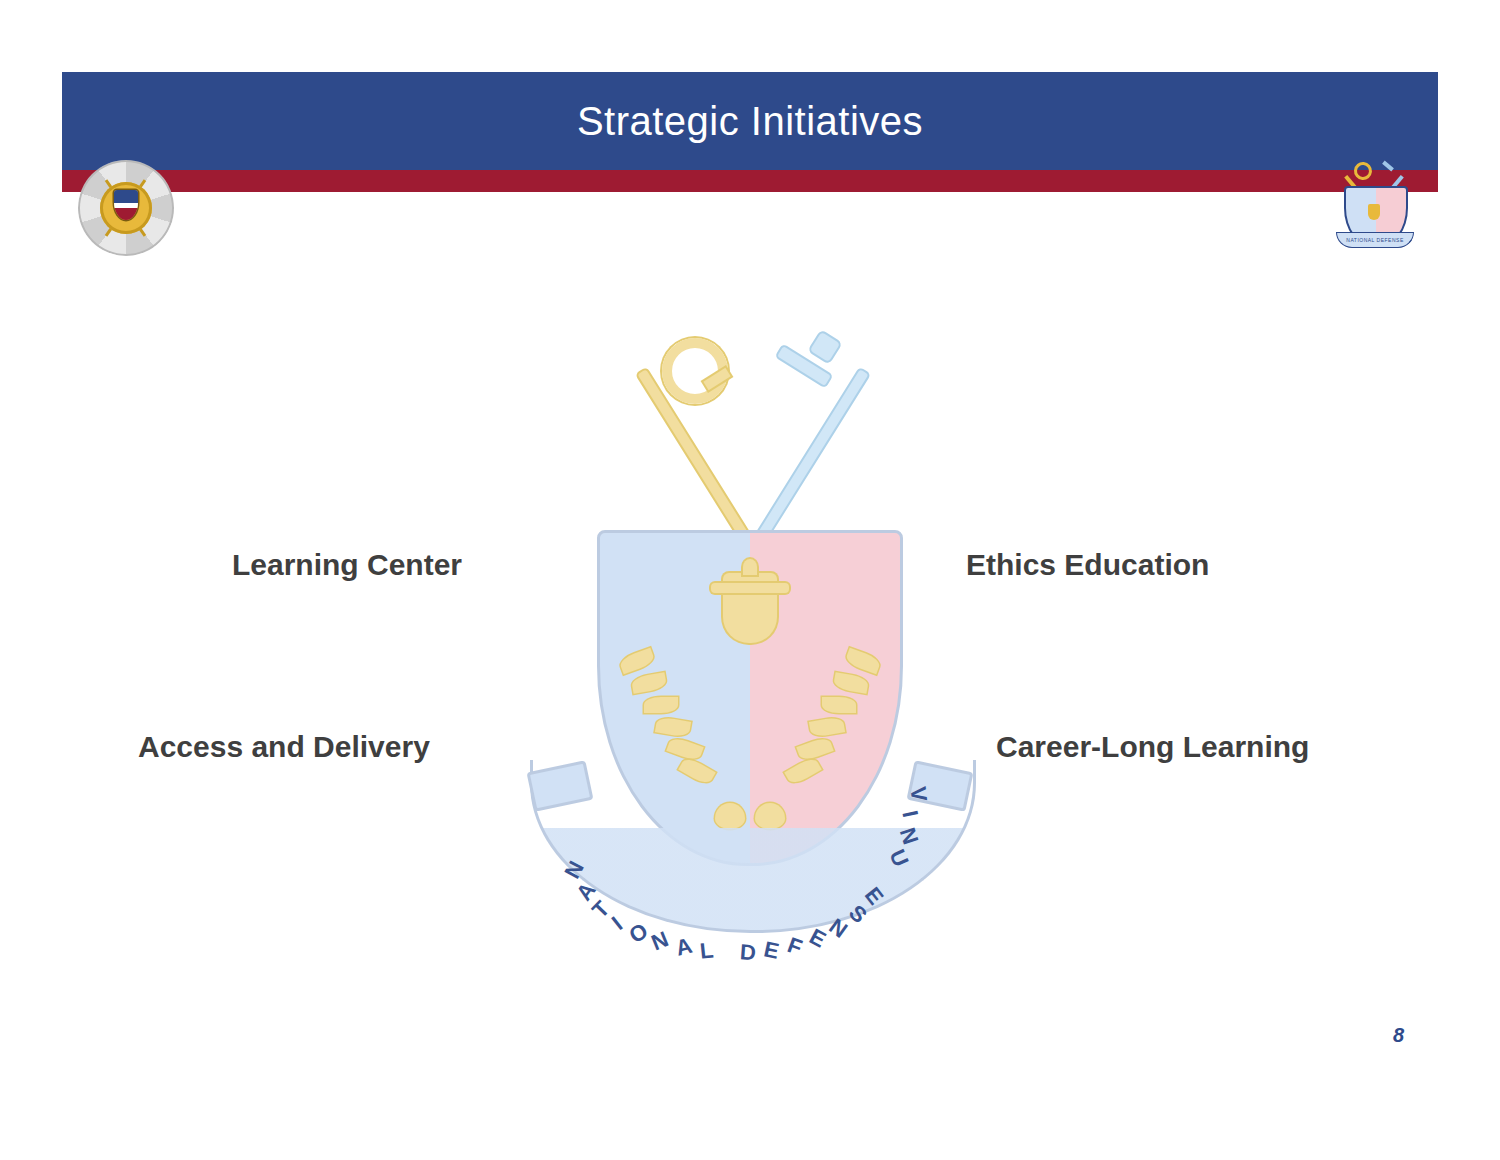Strategic Initiatives
NATIONAL DEFENSE UNIVERSITY
N A T I O N A L D E F E N S E U N I V
Learning Center
Ethics Education
Access and Delivery
Career-Long Learning
8